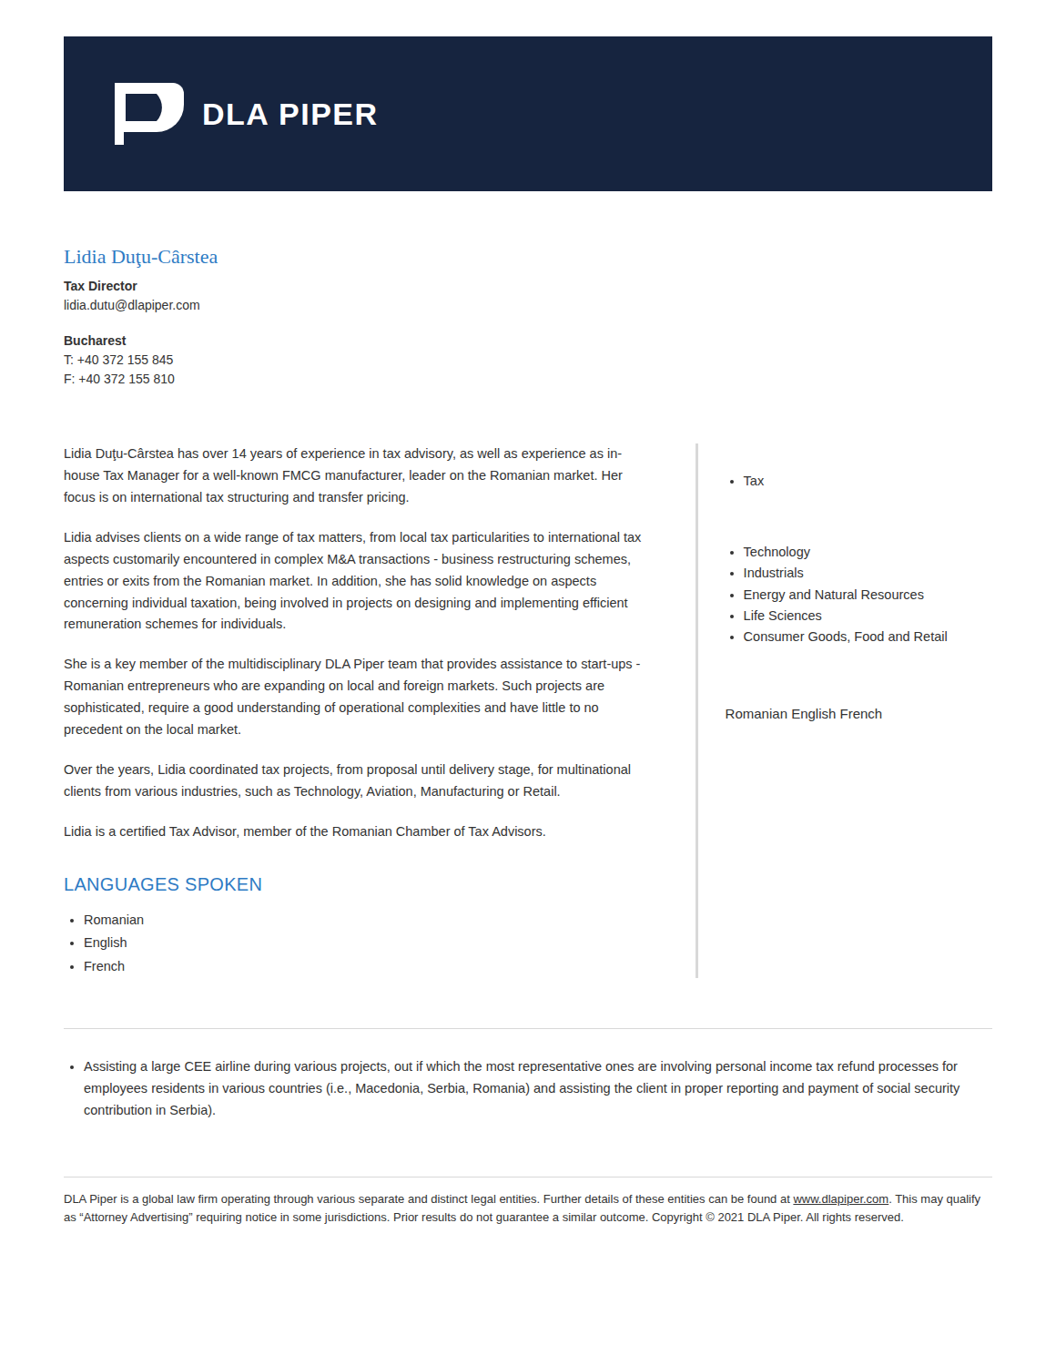DLA PIPER
Lidia Duţu-Cârstea
Tax Director
lidia.dutu@dlapiper.com
Bucharest
T: +40 372 155 845
F: +40 372 155 810
Lidia Duţu-Cârstea has over 14 years of experience in tax advisory, as well as experience as in-house Tax Manager for a well-known FMCG manufacturer, leader on the Romanian market. Her focus is on international tax structuring and transfer pricing.
Lidia advises clients on a wide range of tax matters, from local tax particularities to international tax aspects customarily encountered in complex M&A transactions - business restructuring schemes, entries or exits from the Romanian market. In addition, she has solid knowledge on aspects concerning individual taxation, being involved in projects on designing and implementing efficient remuneration schemes for individuals.
She is a key member of the multidisciplinary DLA Piper team that provides assistance to start-ups - Romanian entrepreneurs who are expanding on local and foreign markets. Such projects are sophisticated, require a good understanding of operational complexities and have little to no precedent on the local market.
Over the years, Lidia coordinated tax projects, from proposal until delivery stage, for multinational clients from various industries, such as Technology, Aviation, Manufacturing or Retail.
Lidia is a certified Tax Advisor, member of the Romanian Chamber of Tax Advisors.
LANGUAGES SPOKEN
Romanian
English
French
Tax
Technology
Industrials
Energy and Natural Resources
Life Sciences
Consumer Goods, Food and Retail
Romanian English French
Assisting a large CEE airline during various projects, out if which the most representative ones are involving personal income tax refund processes for employees residents in various countries (i.e., Macedonia, Serbia, Romania) and assisting the client in proper reporting and payment of social security contribution in Serbia).
DLA Piper is a global law firm operating through various separate and distinct legal entities. Further details of these entities can be found at www.dlapiper.com. This may qualify as “Attorney Advertising” requiring notice in some jurisdictions. Prior results do not guarantee a similar outcome. Copyright © 2021 DLA Piper. All rights reserved.